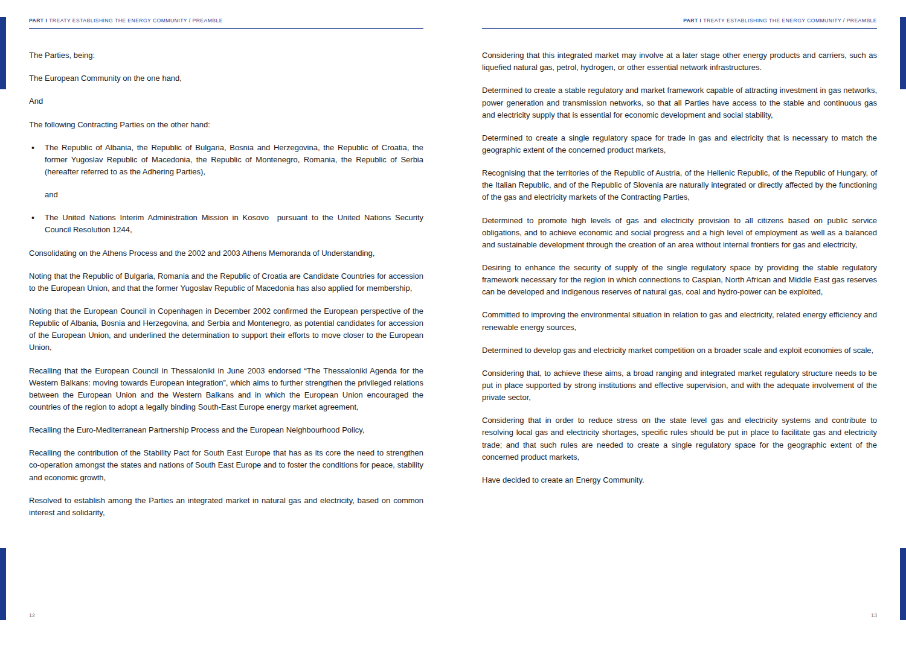PART I TREATY ESTABLISHING THE ENERGY COMMUNITY / PREAMBLE
The Parties, being:
The European Community on the one hand,
And
The following Contracting Parties on the other hand:
The Republic of Albania, the Republic of Bulgaria, Bosnia and Herzegovina, the Republic of Croatia, the former Yugoslav Republic of Macedonia, the Republic of Montenegro, Romania, the Republic of Serbia (hereafter referred to as the Adhering Parties),
and
The United Nations Interim Administration Mission in Kosovo pursuant to the United Nations Security Council Resolution 1244,
Consolidating on the Athens Process and the 2002 and 2003 Athens Memoranda of Understanding,
Noting that the Republic of Bulgaria, Romania and the Republic of Croatia are Candidate Countries for accession to the European Union, and that the former Yugoslav Republic of Macedonia has also applied for membership,
Noting that the European Council in Copenhagen in December 2002 confirmed the European perspective of the Republic of Albania, Bosnia and Herzegovina, and Serbia and Montenegro, as potential candidates for accession of the European Union, and underlined the determination to support their efforts to move closer to the European Union,
Recalling that the European Council in Thessaloniki in June 2003 endorsed “The Thessaloniki Agenda for the Western Balkans: moving towards European integration”, which aims to further strengthen the privileged relations between the European Union and the Western Balkans and in which the European Union encouraged the countries of the region to adopt a legally binding South-East Europe energy market agreement,
Recalling the Euro-Mediterranean Partnership Process and the European Neighbourhood Policy,
Recalling the contribution of the Stability Pact for South East Europe that has as its core the need to strengthen co-operation amongst the states and nations of South East Europe and to foster the conditions for peace, stability and economic growth,
Resolved to establish among the Parties an integrated market in natural gas and electricity, based on common interest and solidarity,
12
PART I TREATY ESTABLISHING THE ENERGY COMMUNITY / PREAMBLE
Considering that this integrated market may involve at a later stage other energy products and carriers, such as liquefied natural gas, petrol, hydrogen, or other essential network infrastructures.
Determined to create a stable regulatory and market framework capable of attracting investment in gas networks, power generation and transmission networks, so that all Parties have access to the stable and continuous gas and electricity supply that is essential for economic development and social stability,
Determined to create a single regulatory space for trade in gas and electricity that is necessary to match the geographic extent of the concerned product markets,
Recognising that the territories of the Republic of Austria, of the Hellenic Republic, of the Republic of Hungary, of the Italian Republic, and of the Republic of Slovenia are naturally integrated or directly affected by the functioning of the gas and electricity markets of the Contracting Parties,
Determined to promote high levels of gas and electricity provision to all citizens based on public service obligations, and to achieve economic and social progress and a high level of employment as well as a balanced and sustainable development through the creation of an area without internal frontiers for gas and electricity,
Desiring to enhance the security of supply of the single regulatory space by providing the stable regulatory framework necessary for the region in which connections to Caspian, North African and Middle East gas reserves can be developed and indigenous reserves of natural gas, coal and hydro-power can be exploited,
Committed to improving the environmental situation in relation to gas and electricity, related energy efficiency and renewable energy sources,
Determined to develop gas and electricity market competition on a broader scale and exploit economies of scale,
Considering that, to achieve these aims, a broad ranging and integrated market regulatory structure needs to be put in place supported by strong institutions and effective supervision, and with the adequate involvement of the private sector,
Considering that in order to reduce stress on the state level gas and electricity systems and contribute to resolving local gas and electricity shortages, specific rules should be put in place to facilitate gas and electricity trade; and that such rules are needed to create a single regulatory space for the geographic extent of the concerned product markets,
Have decided to create an Energy Community.
13